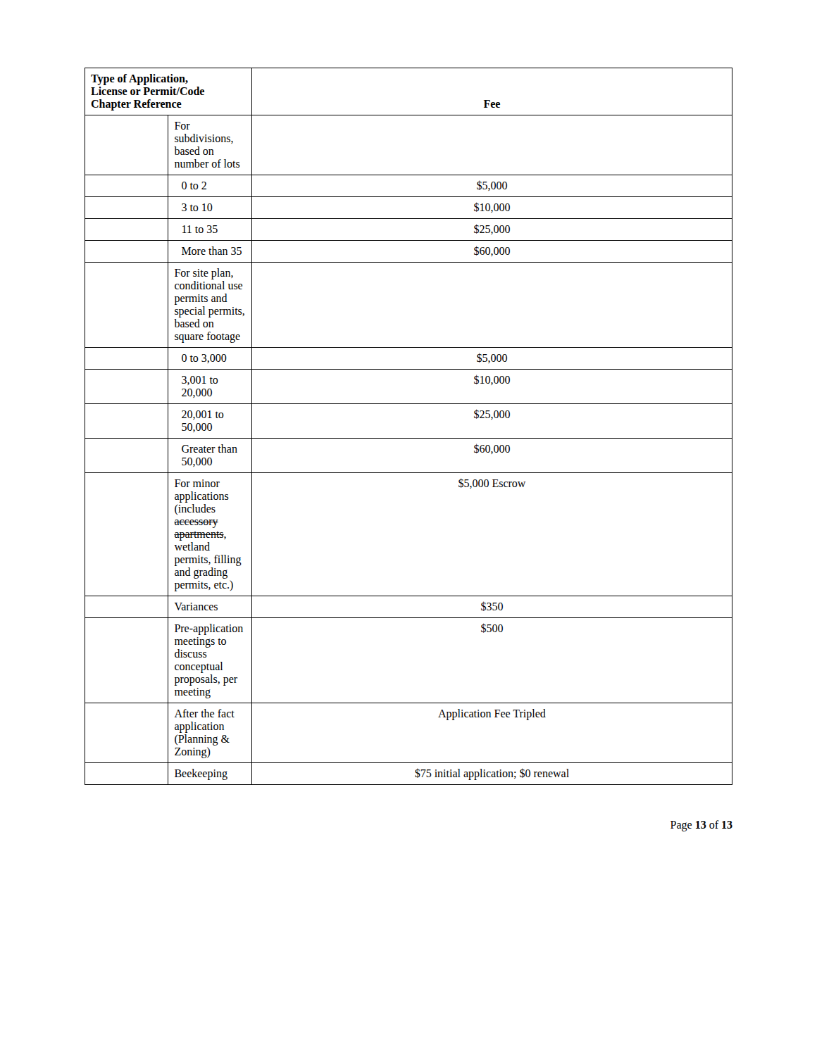| Type of Application, License or Permit/Code Chapter Reference | Fee |
| --- | --- |
| | For subdivisions, based on number of lots | |
| | 0 to 2 | $5,000 |
| | 3 to 10 | $10,000 |
| | 11 to 35 | $25,000 |
| | More than 35 | $60,000 |
| | For site plan, conditional use permits and special permits, based on square footage | |
| | 0 to 3,000 | $5,000 |
| | 3,001 to 20,000 | $10,000 |
| | 20,001 to 50,000 | $25,000 |
| | Greater than 50,000 | $60,000 |
| | For minor applications (includes accessory apartments , wetland permits, filling and grading permits, etc.) | $5,000 Escrow |
| | Variances | $350 |
| | Pre-application meetings to discuss conceptual proposals, per meeting | $500 |
| | After the fact application (Planning & Zoning) | Application Fee Tripled |
| | Beekeeping | $75 initial application; $0 renewal |
Page 13 of 13